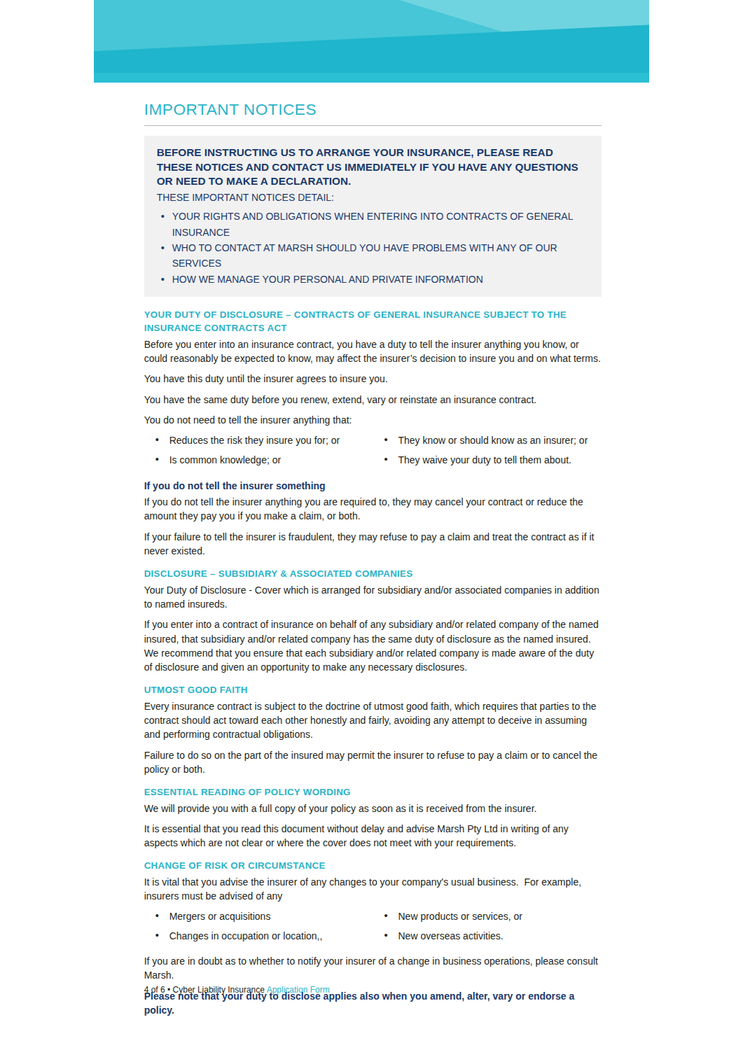IMPORTANT NOTICES
BEFORE INSTRUCTING US TO ARRANGE YOUR INSURANCE, PLEASE READ THESE NOTICES AND CONTACT US IMMEDIATELY IF YOU HAVE ANY QUESTIONS OR NEED TO MAKE A DECLARATION.
THESE IMPORTANT NOTICES DETAIL:
YOUR RIGHTS AND OBLIGATIONS WHEN ENTERING INTO CONTRACTS OF GENERAL INSURANCE
WHO TO CONTACT AT MARSH SHOULD YOU HAVE PROBLEMS WITH ANY OF OUR SERVICES
HOW WE MANAGE YOUR PERSONAL AND PRIVATE INFORMATION
YOUR DUTY OF DISCLOSURE – CONTRACTS OF GENERAL INSURANCE SUBJECT TO THE INSURANCE CONTRACTS ACT
Before you enter into an insurance contract, you have a duty to tell the insurer anything you know, or could reasonably be expected to know, may affect the insurer’s decision to insure you and on what terms.
You have this duty until the insurer agrees to insure you.
You have the same duty before you renew, extend, vary or reinstate an insurance contract.
You do not need to tell the insurer anything that:
Reduces the risk they insure you for; or
Is common knowledge; or
They know or should know as an insurer; or
They waive your duty to tell them about.
If you do not tell the insurer something
If you do not tell the insurer anything you are required to, they may cancel your contract or reduce the amount they pay you if you make a claim, or both.
If your failure to tell the insurer is fraudulent, they may refuse to pay a claim and treat the contract as if it never existed.
DISCLOSURE – SUBSIDIARY & ASSOCIATED COMPANIES
Your Duty of Disclosure - Cover which is arranged for subsidiary and/or associated companies in addition to named insureds.
If you enter into a contract of insurance on behalf of any subsidiary and/or related company of the named insured, that subsidiary and/or related company has the same duty of disclosure as the named insured. We recommend that you ensure that each subsidiary and/or related company is made aware of the duty of disclosure and given an opportunity to make any necessary disclosures.
UTMOST GOOD FAITH
Every insurance contract is subject to the doctrine of utmost good faith, which requires that parties to the contract should act toward each other honestly and fairly, avoiding any attempt to deceive in assuming and performing contractual obligations.
Failure to do so on the part of the insured may permit the insurer to refuse to pay a claim or to cancel the policy or both.
ESSENTIAL READING OF POLICY WORDING
We will provide you with a full copy of your policy as soon as it is received from the insurer.
It is essential that you read this document without delay and advise Marsh Pty Ltd in writing of any aspects which are not clear or where the cover does not meet with your requirements.
CHANGE OF RISK OR CIRCUMSTANCE
It is vital that you advise the insurer of any changes to your company's usual business. For example, insurers must be advised of any
Mergers or acquisitions
Changes in occupation or location,,
New products or services, or
New overseas activities.
If you are in doubt as to whether to notify your insurer of a change in business operations, please consult Marsh.
Please note that your duty to disclose applies also when you amend, alter, vary or endorse a policy.
4 of 6 • Cyber Liability Insurance Application Form